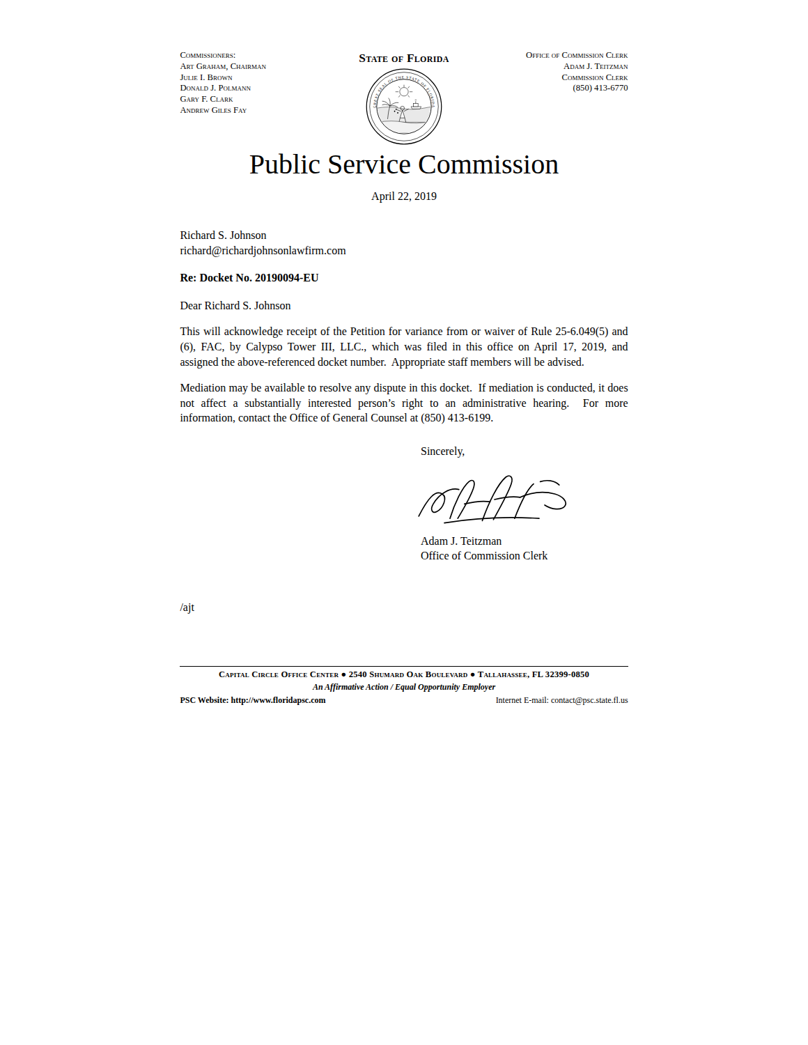| Commissioners: Art Graham, Chairman Julie I. Brown Donald J. Polmann Gary F. Clark Andrew Giles Fay | State of Florida GREAT SEAL OF THE STATE OF FLORIDA IN GOD WE TRUST | Office of Commission Clerk Adam J. Teitzman Commission Clerk (850) 413-6770 |
Public Service Commission
April 22, 2019
Richard S. Johnson
richard@richardjohnsonlawfirm.com
Re: Docket No. 20190094-EU
Dear Richard S. Johnson
This will acknowledge receipt of the Petition for variance from or waiver of Rule 25-6.049(5) and (6), FAC, by Calypso Tower III, LLC., which was filed in this office on April 17, 2019, and assigned the above-referenced docket number. Appropriate staff members will be advised.
Mediation may be available to resolve any dispute in this docket. If mediation is conducted, it does not affect a substantially interested person’s right to an administrative hearing. For more information, contact the Office of General Counsel at (850) 413-6199.
Sincerely,
Adam J. Teitzman
Office of Commission Clerk
/ajt
Capital Circle Office Center ● 2540 Shumard Oak Boulevard ● Tallahassee, FL 32399-0850
An Affirmative Action / Equal Opportunity Employer
PSC Website: http://www.floridapsc.com Internet E-mail: contact@psc.state.fl.us